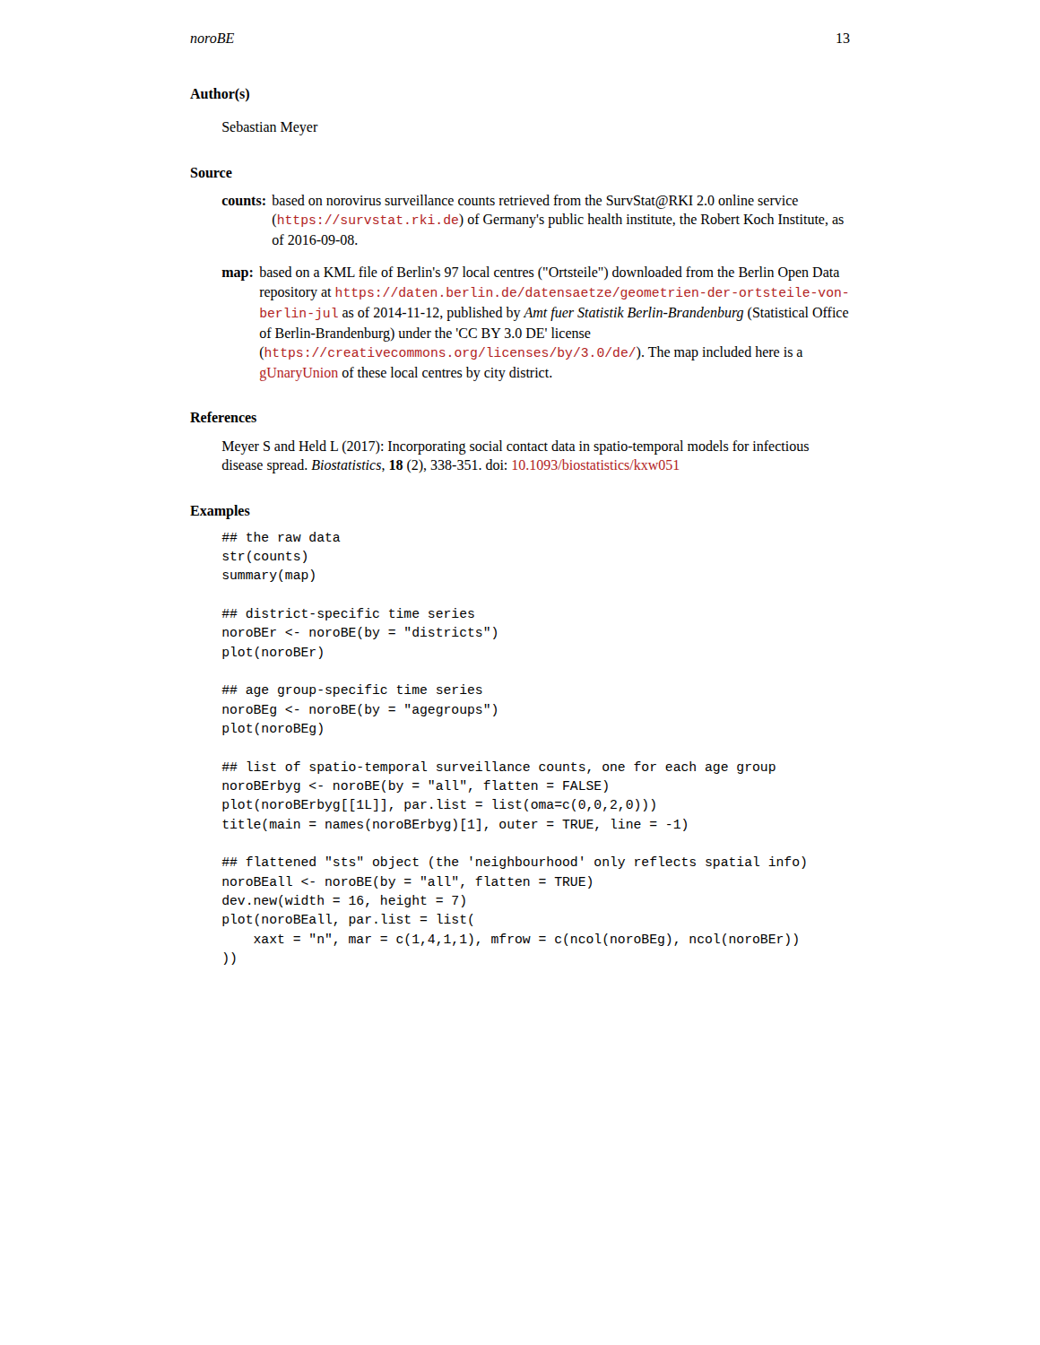noroBE 13
Author(s)
Sebastian Meyer
Source
counts:
based on norovirus surveillance counts retrieved from the SurvStat@RKI 2.0 online service (https://survstat.rki.de) of Germany's public health institute, the Robert Koch Institute, as of 2016-09-08.
map:
based on a KML file of Berlin's 97 local centres ("Ortsteile") downloaded from the Berlin Open Data repository at https://daten.berlin.de/datensaetze/geometrien-der-ortsteile-von-berlin-jul as of 2014-11-12, published by Amt fuer Statistik Berlin-Brandenburg (Statistical Office of Berlin-Brandenburg) under the 'CC BY 3.0 DE' license (https://creativecommons.org/licenses/by/3.0/de/). The map included here is a gUnaryUnion of these local centres by city district.
References
Meyer S and Held L (2017): Incorporating social contact data in spatio-temporal models for infectious disease spread. Biostatistics, 18 (2), 338-351. doi: 10.1093/biostatistics/kxw051
Examples
## the raw data
str(counts)
summary(map)

## district-specific time series
noroBEr <- noroBE(by = "districts")
plot(noroBEr)

## age group-specific time series
noroBEg <- noroBE(by = "agegroups")
plot(noroBEg)

## list of spatio-temporal surveillance counts, one for each age group
noroBErbyg <- noroBE(by = "all", flatten = FALSE)
plot(noroBErbyg[[1L]], par.list = list(oma=c(0,0,2,0)))
title(main = names(noroBErbyg)[1], outer = TRUE, line = -1)

## flattened "sts" object (the 'neighbourhood' only reflects spatial info)
noroBEall <- noroBE(by = "all", flatten = TRUE)
dev.new(width = 16, height = 7)
plot(noroBEall, par.list = list(
    xaxt = "n", mar = c(1,4,1,1), mfrow = c(ncol(noroBEg), ncol(noroBEr))
))